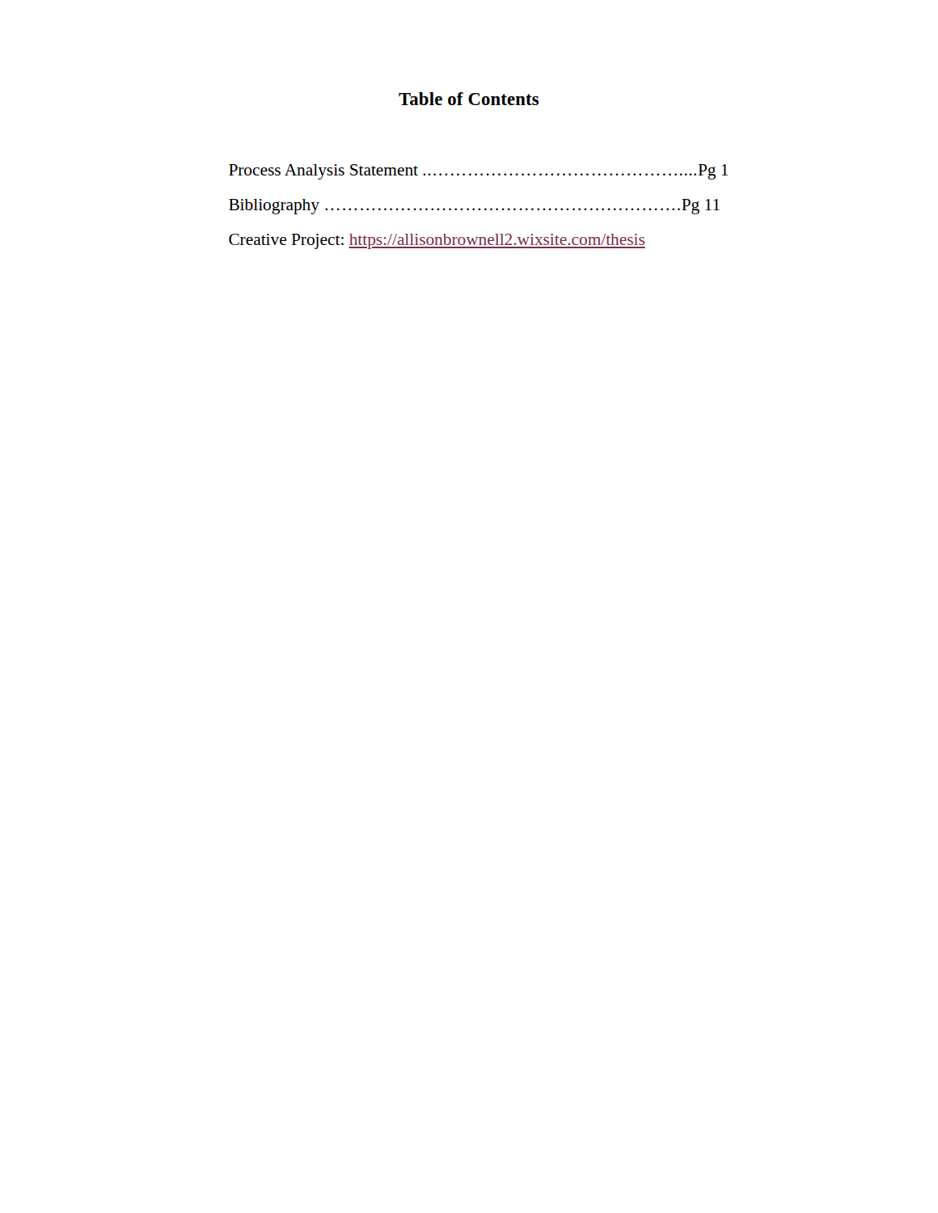Table of Contents
Process Analysis Statement ..…………………………………….... Pg 1
Bibliography ……………………………………………………. Pg 11
Creative Project: https://allisonbrownell2.wixsite.com/thesis